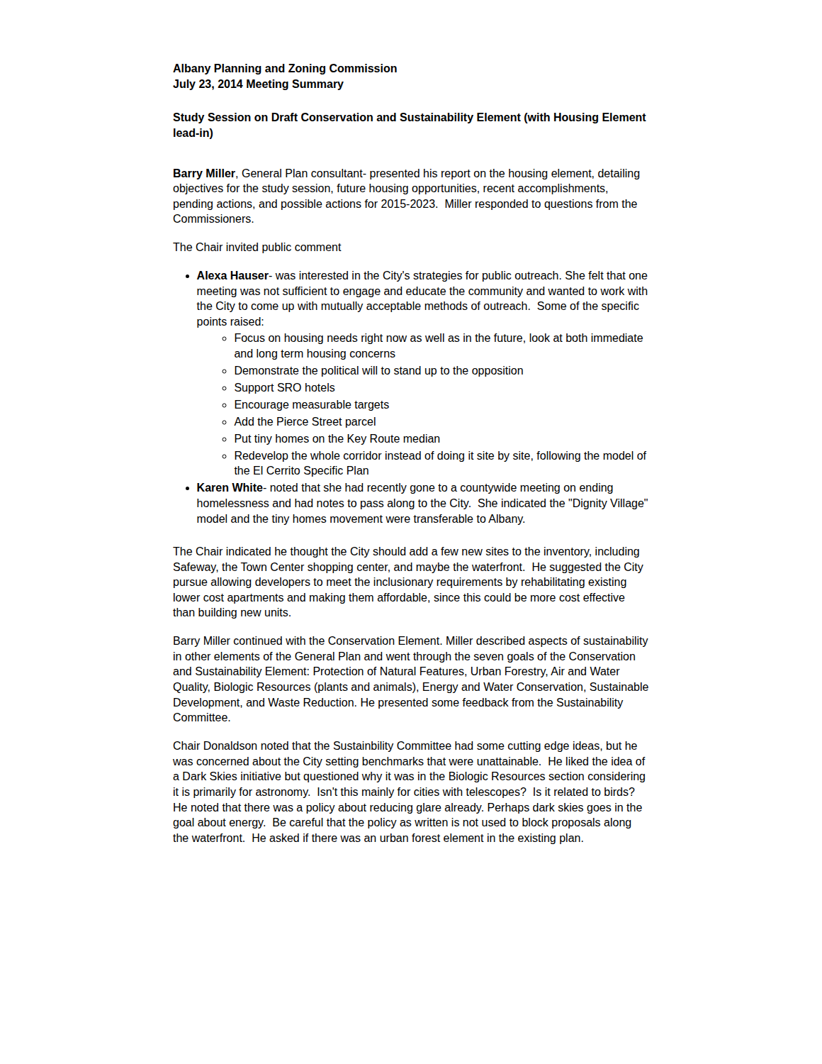Albany Planning and Zoning Commission
July 23, 2014 Meeting Summary
Study Session on Draft Conservation and Sustainability Element (with Housing Element lead-in)
Barry Miller, General Plan consultant- presented his report on the housing element, detailing objectives for the study session, future housing opportunities, recent accomplishments, pending actions, and possible actions for 2015-2023. Miller responded to questions from the Commissioners.
The Chair invited public comment
Alexa Hauser- was interested in the City's strategies for public outreach. She felt that one meeting was not sufficient to engage and educate the community and wanted to work with the City to come up with mutually acceptable methods of outreach. Some of the specific points raised:
Focus on housing needs right now as well as in the future, look at both immediate and long term housing concerns
Demonstrate the political will to stand up to the opposition
Support SRO hotels
Encourage measurable targets
Add the Pierce Street parcel
Put tiny homes on the Key Route median
Redevelop the whole corridor instead of doing it site by site, following the model of the El Cerrito Specific Plan
Karen White- noted that she had recently gone to a countywide meeting on ending homelessness and had notes to pass along to the City. She indicated the "Dignity Village" model and the tiny homes movement were transferable to Albany.
The Chair indicated he thought the City should add a few new sites to the inventory, including Safeway, the Town Center shopping center, and maybe the waterfront. He suggested the City pursue allowing developers to meet the inclusionary requirements by rehabilitating existing lower cost apartments and making them affordable, since this could be more cost effective than building new units.
Barry Miller continued with the Conservation Element. Miller described aspects of sustainability in other elements of the General Plan and went through the seven goals of the Conservation and Sustainability Element: Protection of Natural Features, Urban Forestry, Air and Water Quality, Biologic Resources (plants and animals), Energy and Water Conservation, Sustainable Development, and Waste Reduction. He presented some feedback from the Sustainability Committee.
Chair Donaldson noted that the Sustainbility Committee had some cutting edge ideas, but he was concerned about the City setting benchmarks that were unattainable. He liked the idea of a Dark Skies initiative but questioned why it was in the Biologic Resources section considering it is primarily for astronomy. Isn't this mainly for cities with telescopes? Is it related to birds? He noted that there was a policy about reducing glare already. Perhaps dark skies goes in the goal about energy. Be careful that the policy as written is not used to block proposals along the waterfront. He asked if there was an urban forest element in the existing plan.